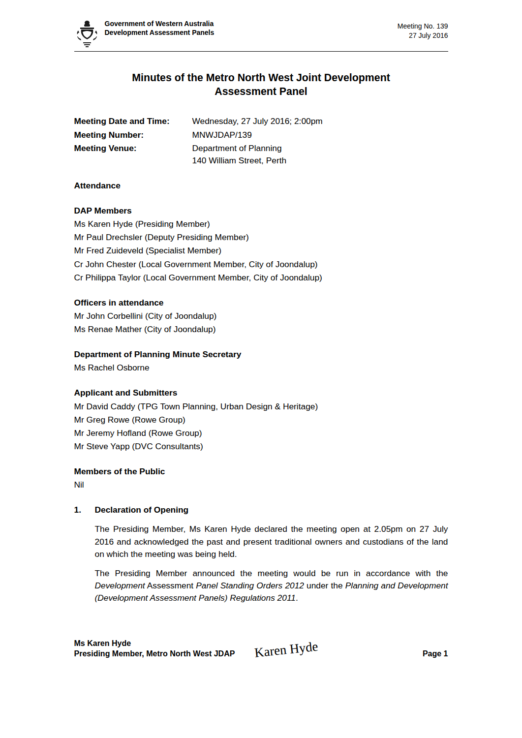Government of Western Australia
Development Assessment Panels
Meeting No. 139
27 July 2016
Minutes of the Metro North West Joint Development
Assessment Panel
Meeting Date and Time:
Wednesday, 27 July 2016; 2:00pm
Meeting Number:
MNWJDAP/139
Meeting Venue:
Department of Planning
140 William Street, Perth
Attendance
DAP Members
Ms Karen Hyde (Presiding Member)
Mr Paul Drechsler (Deputy Presiding Member)
Mr Fred Zuideveld (Specialist Member)
Cr John Chester (Local Government Member, City of Joondalup)
Cr Philippa Taylor (Local Government Member, City of Joondalup)
Officers in attendance
Mr John Corbellini (City of Joondalup)
Ms Renae Mather (City of Joondalup)
Department of Planning Minute Secretary
Ms Rachel Osborne
Applicant and Submitters
Mr David Caddy (TPG Town Planning, Urban Design & Heritage)
Mr Greg Rowe (Rowe Group)
Mr Jeremy Hofland (Rowe Group)
Mr Steve Yapp (DVC Consultants)
Members of the Public
Nil
Declaration of Opening
The Presiding Member, Ms Karen Hyde declared the meeting open at 2.05pm on 27 July 2016 and acknowledged the past and present traditional owners and custodians of the land on which the meeting was being held.
The Presiding Member announced the meeting would be run in accordance with the Development Assessment Panel Standing Orders 2012 under the Planning and Development (Development Assessment Panels) Regulations 2011.
Ms Karen Hyde
Presiding Member, Metro North West JDAP
Karen Hyde
Page 1